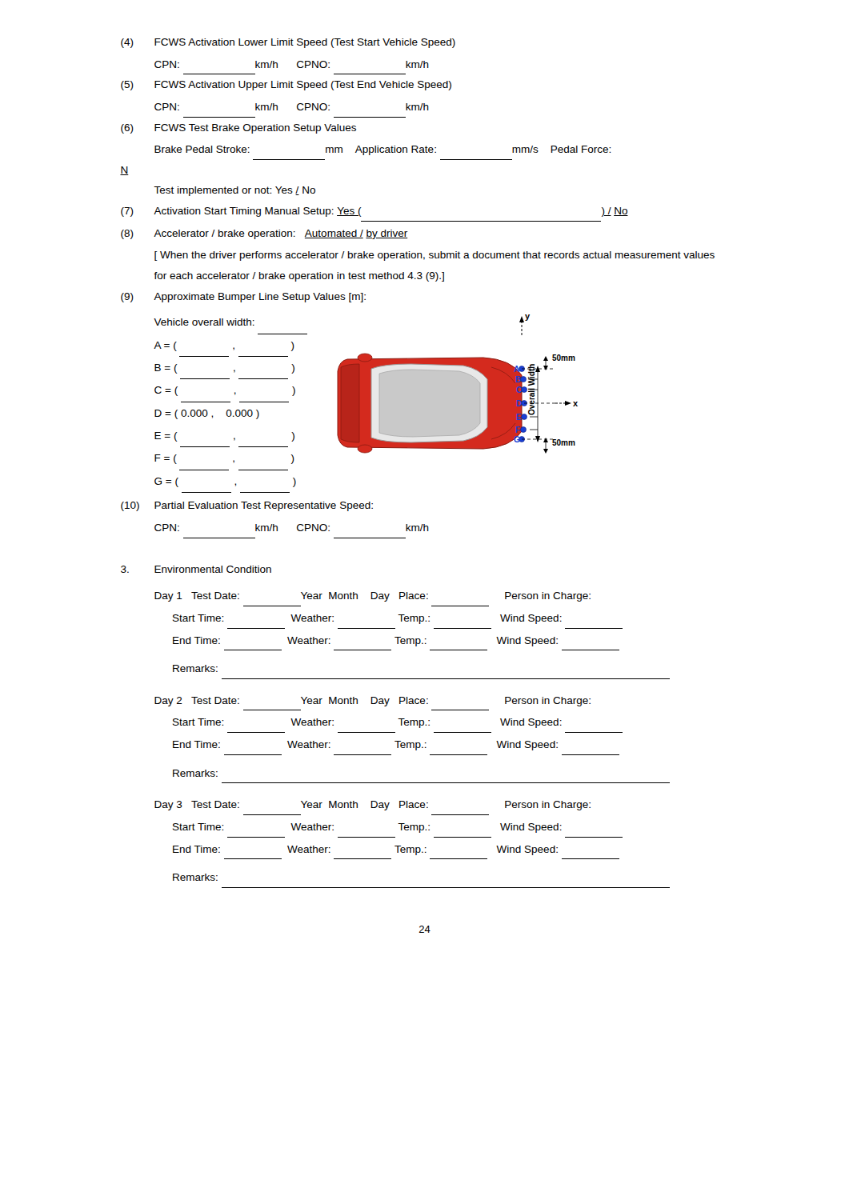(4)
FCWS Activation Lower Limit Speed (Test Start Vehicle Speed)
CPN: km/h CPNO: km/h
(5)
FCWS Activation Upper Limit Speed (Test End Vehicle Speed)
CPN: km/h CPNO: km/h
(6)
FCWS Test Brake Operation Setup Values
Brake Pedal Stroke: mm Application Rate: mm/s Pedal Force:
N
Test implemented or not: Yes / No
(7)
Activation Start Timing Manual Setup: Yes ( ) / No
(8)
Accelerator / brake operation: Automated / by driver
[ When the driver performs accelerator / brake operation, submit a document that records actual measurement values for each accelerator / brake operation in test method 4.3 (9).]
(9)
Approximate Bumper Line Setup Values [m]:
Vehicle overall width:
A = ( , )
B = ( , )
C = ( , )
D = ( 0.000 , 0.000 )
E = ( , )
F = ( , )
G = ( , )
y A B C D E F G 50mm 50mm Overall Width x
(10)
Partial Evaluation Test Representative Speed:
CPN: km/h CPNO: km/h
3.
Environmental Condition
Day 1 Test Date: Year Month Day Place: Person in Charge:
Start Time: Weather: Temp.: Wind Speed:
End Time: Weather: Temp.: Wind Speed:
Remarks:
Day 2 Test Date: Year Month Day Place: Person in Charge:
Start Time: Weather: Temp.: Wind Speed:
End Time: Weather: Temp.: Wind Speed:
Remarks:
Day 3 Test Date: Year Month Day Place: Person in Charge:
Start Time: Weather: Temp.: Wind Speed:
End Time: Weather: Temp.: Wind Speed:
Remarks:
24